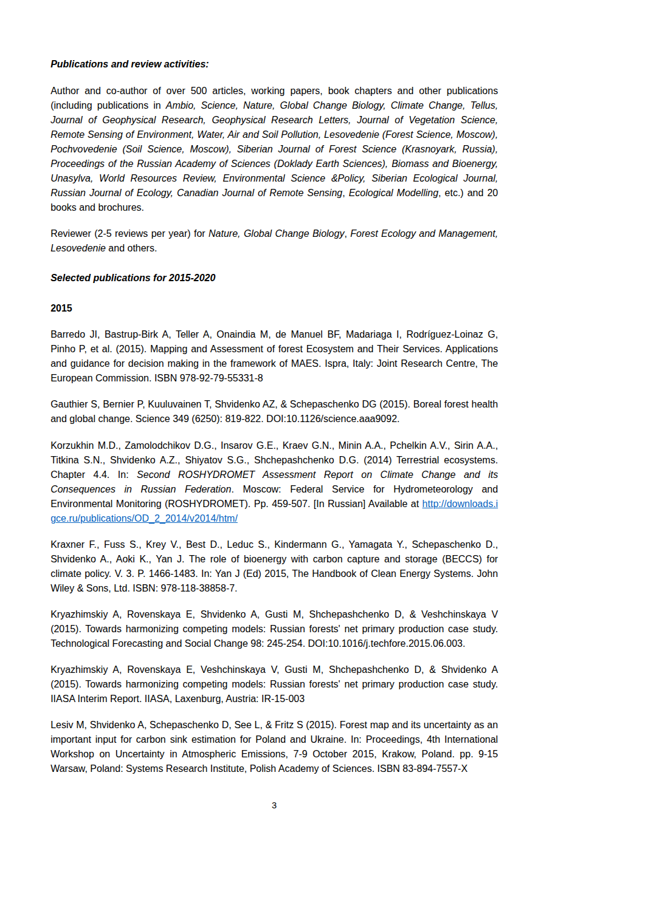Publications and review activities:
Author and co-author of over 500 articles, working papers, book chapters and other publications (including publications in Ambio, Science, Nature, Global Change Biology, Climate Change, Tellus, Journal of Geophysical Research, Geophysical Research Letters, Journal of Vegetation Science, Remote Sensing of Environment, Water, Air and Soil Pollution, Lesovedenie (Forest Science, Moscow), Pochvovedenie (Soil Science, Moscow), Siberian Journal of Forest Science (Krasnoyark, Russia), Proceedings of the Russian Academy of Sciences (Doklady Earth Sciences), Biomass and Bioenergy, Unasylva, World Resources Review, Environmental Science &Policy, Siberian Ecological Journal, Russian Journal of Ecology, Canadian Journal of Remote Sensing, Ecological Modelling, etc.) and 20 books and brochures.
Reviewer (2-5 reviews per year) for Nature, Global Change Biology, Forest Ecology and Management, Lesovedenie and others.
Selected publications for 2015-2020
2015
Barredo JI, Bastrup-Birk A, Teller A, Onaindia M, de Manuel BF, Madariaga I, Rodríguez-Loinaz G, Pinho P, et al. (2015). Mapping and Assessment of forest Ecosystem and Their Services. Applications and guidance for decision making in the framework of MAES. Ispra, Italy: Joint Research Centre, The European Commission. ISBN 978-92-79-55331-8
Gauthier S, Bernier P, Kuuluvainen T, Shvidenko AZ, & Schepaschenko DG (2015). Boreal forest health and global change. Science 349 (6250): 819-822. DOI:10.1126/science.aaa9092.
Korzukhin M.D., Zamolodchikov D.G., Insarov G.E., Kraev G.N., Minin A.A., Pchelkin A.V., Sirin A.A., Titkina S.N., Shvidenko A.Z., Shiyatov S.G., Shchepashchenko D.G. (2014) Terrestrial ecosystems. Chapter 4.4. In: Second ROSHYDROMET Assessment Report on Climate Change and its Consequences in Russian Federation. Moscow: Federal Service for Hydrometeorology and Environmental Monitoring (ROSHYDROMET). Pp. 459-507. [In Russian] Available at http://downloads.igce.ru/publications/OD_2_2014/v2014/htm/
Kraxner F., Fuss S., Krey V., Best D., Leduc S., Kindermann G., Yamagata Y., Schepaschenko D., Shvidenko A., Aoki K., Yan J. The role of bioenergy with carbon capture and storage (BECCS) for climate policy. V. 3. P. 1466-1483. In: Yan J (Ed) 2015, The Handbook of Clean Energy Systems. John Wiley & Sons, Ltd. ISBN: 978-118-38858-7.
Kryazhimskiy A, Rovenskaya E, Shvidenko A, Gusti M, Shchepashchenko D, & Veshchinskaya V (2015). Towards harmonizing competing models: Russian forests' net primary production case study. Technological Forecasting and Social Change 98: 245-254. DOI:10.1016/j.techfore.2015.06.003.
Kryazhimskiy A, Rovenskaya E, Veshchinskaya V, Gusti M, Shchepashchenko D, & Shvidenko A (2015). Towards harmonizing competing models: Russian forests' net primary production case study. IIASA Interim Report. IIASA, Laxenburg, Austria: IR-15-003
Lesiv M, Shvidenko A, Schepaschenko D, See L, & Fritz S (2015). Forest map and its uncertainty as an important input for carbon sink estimation for Poland and Ukraine. In: Proceedings, 4th International Workshop on Uncertainty in Atmospheric Emissions, 7-9 October 2015, Krakow, Poland. pp. 9-15 Warsaw, Poland: Systems Research Institute, Polish Academy of Sciences. ISBN 83-894-7557-X
3